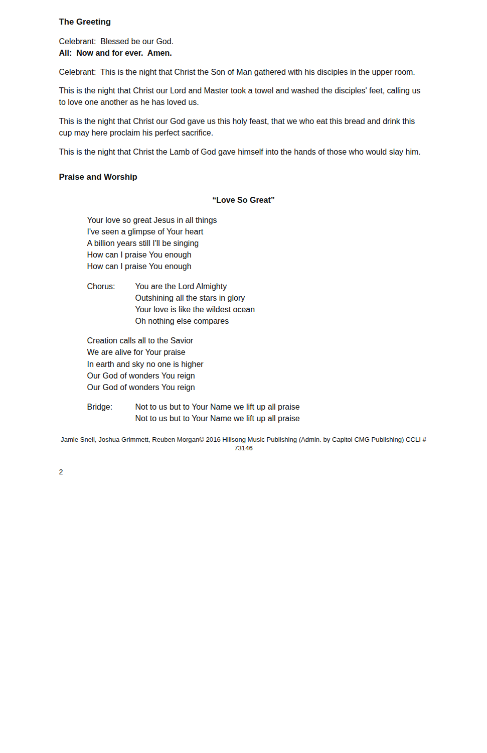The Greeting
Celebrant: Blessed be our God.
All: Now and for ever. Amen.
Celebrant: This is the night that Christ the Son of Man gathered with his disciples in the upper room.
This is the night that Christ our Lord and Master took a towel and washed the disciples' feet, calling us to love one another as he has loved us.
This is the night that Christ our God gave us this holy feast, that we who eat this bread and drink this cup may here proclaim his perfect sacrifice.
This is the night that Christ the Lamb of God gave himself into the hands of those who would slay him.
Praise and Worship
“Love So Great”
Your love so great Jesus in all things
I've seen a glimpse of Your heart
A billion years still I'll be singing
How can I praise You enough
How can I praise You enough
Chorus:
You are the Lord Almighty
Outshining all the stars in glory
Your love is like the wildest ocean
Oh nothing else compares
Creation calls all to the Savior
We are alive for Your praise
In earth and sky no one is higher
Our God of wonders You reign
Our God of wonders You reign
Bridge:
Not to us but to Your Name we lift up all praise
Not to us but to Your Name we lift up all praise
Jamie Snell, Joshua Grimmett, Reuben Morgan© 2016 Hillsong Music Publishing (Admin. by Capitol CMG Publishing) CCLI # 73146
2